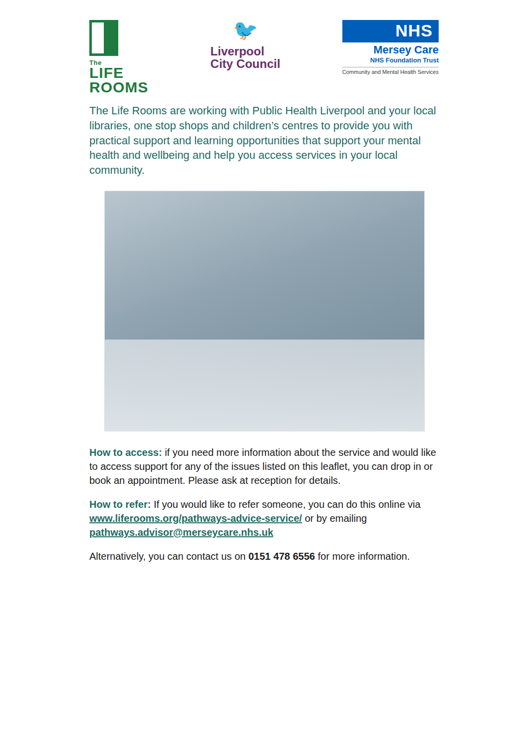The LIFE ROOMS
🐦 Liverpool City Council
NHS
Mersey Care
NHS Foundation Trust
Community and Mental Health Services
The Life Rooms are working with Public Health Liverpool and your local libraries, one stop shops and children’s centres to provide you with practical support and learning opportunities that support your mental health and wellbeing and help you access services in your local community.
How to access: if you need more information about the service and would like to access support for any of the issues listed on this leaflet, you can drop in or book an appointment. Please ask at reception for details.
How to refer: If you would like to refer someone, you can do this online via www.liferooms.org/pathways-advice-service/ or by emailing pathways.advisor@merseycare.nhs.uk
Alternatively, you can contact us on 0151 478 6556 for more information.